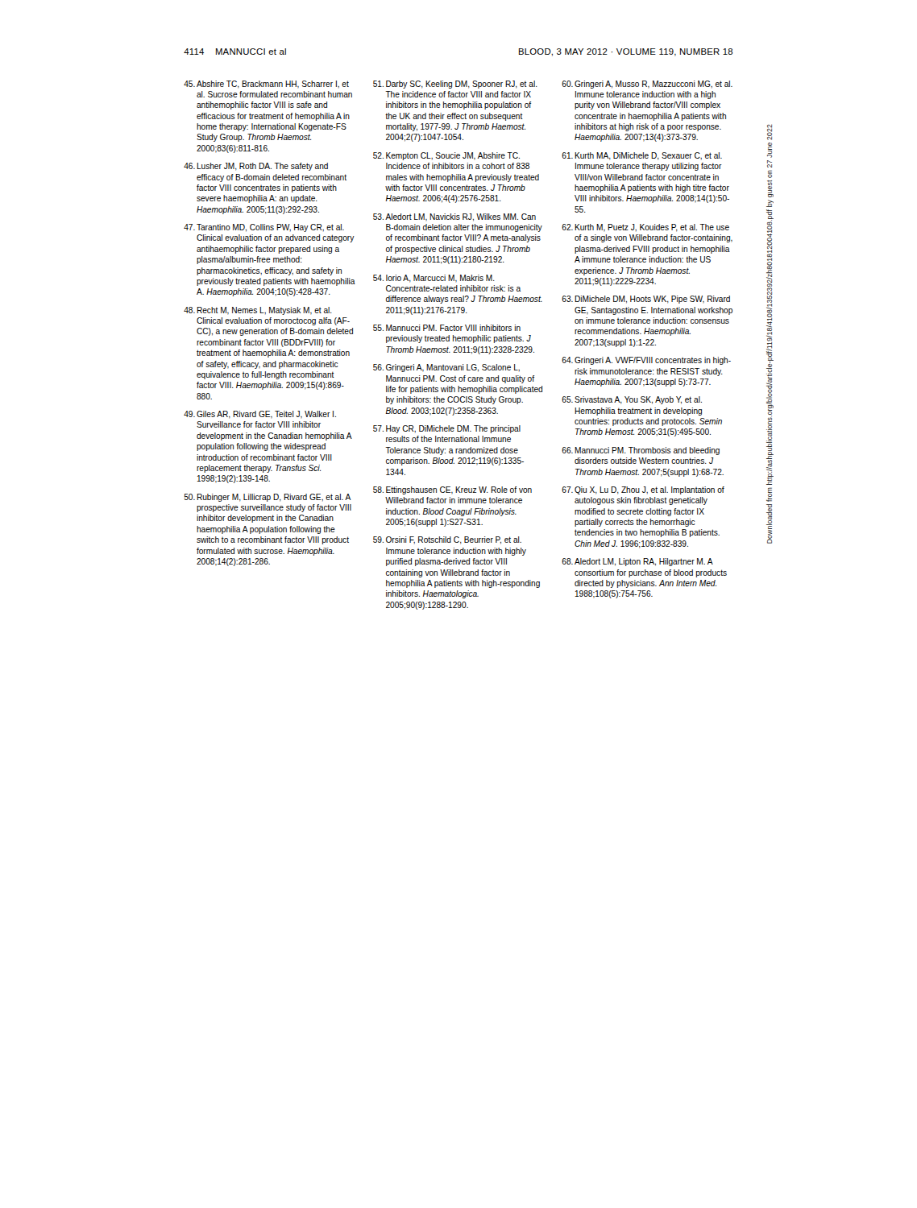4114 MANNUCCI et al
BLOOD, 3 MAY 2012 · VOLUME 119, NUMBER 18
Downloaded from http://ashpublications.org/blood/article-pdf/119/18/4108/1352392/zh801812004108.pdf by guest on 27 June 2022
45. Abshire TC, Brackmann HH, Scharrer I, et al. Sucrose formulated recombinant human antihemophilic factor VIII is safe and efficacious for treatment of hemophilia A in home therapy: International Kogenate-FS Study Group. Thromb Haemost. 2000;83(6):811-816.
46. Lusher JM, Roth DA. The safety and efficacy of B-domain deleted recombinant factor VIII concentrates in patients with severe haemophilia A: an update. Haemophilia. 2005;11(3):292-293.
47. Tarantino MD, Collins PW, Hay CR, et al. Clinical evaluation of an advanced category antihaemophilic factor prepared using a plasma/albumin-free method: pharmacokinetics, efficacy, and safety in previously treated patients with haemophilia A. Haemophilia. 2004;10(5):428-437.
48. Recht M, Nemes L, Matysiak M, et al. Clinical evaluation of moroctocog alfa (AF-CC), a new generation of B-domain deleted recombinant factor VIII (BDDrFVIII) for treatment of haemophilia A: demonstration of safety, efficacy, and pharmacokinetic equivalence to full-length recombinant factor VIII. Haemophilia. 2009;15(4):869-880.
49. Giles AR, Rivard GE, Teitel J, Walker I. Surveillance for factor VIII inhibitor development in the Canadian hemophilia A population following the widespread introduction of recombinant factor VIII replacement therapy. Transfus Sci. 1998;19(2):139-148.
50. Rubinger M, Lillicrap D, Rivard GE, et al. A prospective surveillance study of factor VIII inhibitor development in the Canadian haemophilia A population following the switch to a recombinant factor VIII product formulated with sucrose. Haemophilia. 2008;14(2):281-286.
51. Darby SC, Keeling DM, Spooner RJ, et al. The incidence of factor VIII and factor IX inhibitors in the hemophilia population of the UK and their effect on subsequent mortality, 1977-99. J Thromb Haemost. 2004;2(7):1047-1054.
52. Kempton CL, Soucie JM, Abshire TC. Incidence of inhibitors in a cohort of 838 males with hemophilia A previously treated with factor VIII concentrates. J Thromb Haemost. 2006;4(4):2576-2581.
53. Aledort LM, Navickis RJ, Wilkes MM. Can B-domain deletion alter the immunogenicity of recombinant factor VIII? A meta-analysis of prospective clinical studies. J Thromb Haemost. 2011;9(11):2180-2192.
54. Iorio A, Marcucci M, Makris M. Concentrate-related inhibitor risk: is a difference always real? J Thromb Haemost. 2011;9(11):2176-2179.
55. Mannucci PM. Factor VIII inhibitors in previously treated hemophilic patients. J Thromb Haemost. 2011;9(11):2328-2329.
56. Gringeri A, Mantovani LG, Scalone L, Mannucci PM. Cost of care and quality of life for patients with hemophilia complicated by inhibitors: the COCIS Study Group. Blood. 2003;102(7):2358-2363.
57. Hay CR, DiMichele DM. The principal results of the International Immune Tolerance Study: a randomized dose comparison. Blood. 2012;119(6):1335-1344.
58. Ettingshausen CE, Kreuz W. Role of von Willebrand factor in immune tolerance induction. Blood Coagul Fibrinolysis. 2005;16(suppl 1):S27-S31.
59. Orsini F, Rotschild C, Beurrier P, et al. Immune tolerance induction with highly purified plasma-derived factor VIII containing von Willebrand factor in hemophilia A patients with high-responding inhibitors. Haematologica. 2005;90(9):1288-1290.
60. Gringeri A, Musso R, Mazzucconi MG, et al. Immune tolerance induction with a high purity von Willebrand factor/VIII complex concentrate in haemophilia A patients with inhibitors at high risk of a poor response. Haemophilia. 2007;13(4):373-379.
61. Kurth MA, DiMichele D, Sexauer C, et al. Immune tolerance therapy utilizing factor VIII/von Willebrand factor concentrate in haemophilia A patients with high titre factor VIII inhibitors. Haemophilia. 2008;14(1):50-55.
62. Kurth M, Puetz J, Kouides P, et al. The use of a single von Willebrand factor-containing, plasma-derived FVIII product in hemophilia A immune tolerance induction: the US experience. J Thromb Haemost. 2011;9(11):2229-2234.
63. DiMichele DM, Hoots WK, Pipe SW, Rivard GE, Santagostino E. International workshop on immune tolerance induction: consensus recommendations. Haemophilia. 2007;13(suppl 1):1-22.
64. Gringeri A. VWF/FVIII concentrates in high-risk immunotolerance: the RESIST study. Haemophilia. 2007;13(suppl 5):73-77.
65. Srivastava A, You SK, Ayob Y, et al. Hemophilia treatment in developing countries: products and protocols. Semin Thromb Hemost. 2005;31(5):495-500.
66. Mannucci PM. Thrombosis and bleeding disorders outside Western countries. J Thromb Haemost. 2007;5(suppl 1):68-72.
67. Qiu X, Lu D, Zhou J, et al. Implantation of autologous skin fibroblast genetically modified to secrete clotting factor IX partially corrects the hemorrhagic tendencies in two hemophilia B patients. Chin Med J. 1996;109:832-839.
68. Aledort LM, Lipton RA, Hilgartner M. A consortium for purchase of blood products directed by physicians. Ann Intern Med. 1988;108(5):754-756.